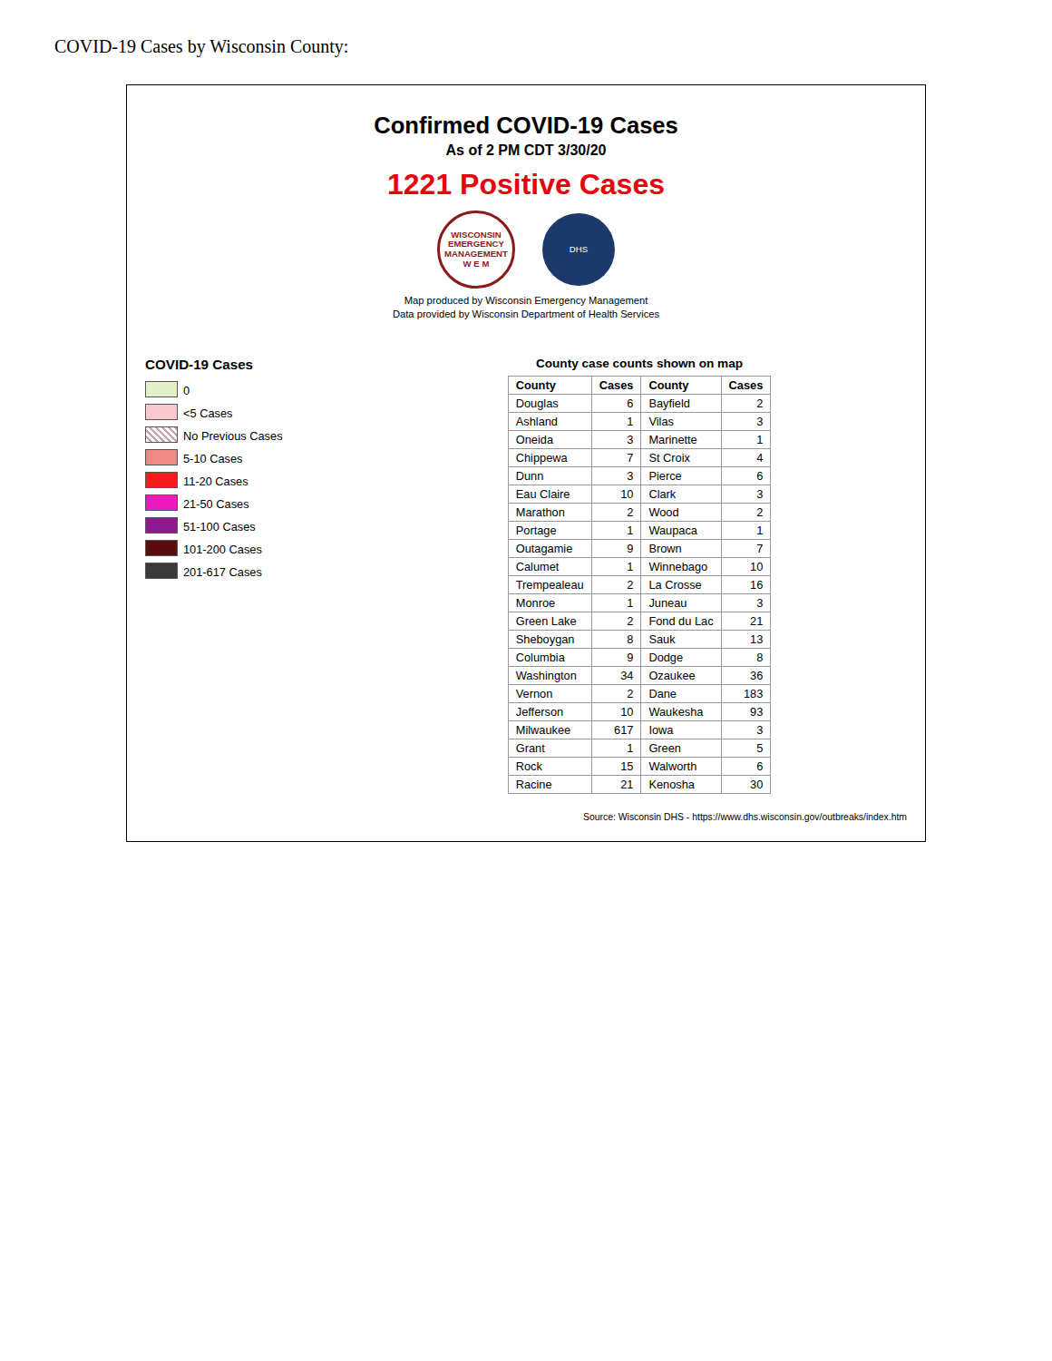COVID-19 Cases by Wisconsin County:
Confirmed COVID-19 Cases
As of 2 PM CDT 3/30/20
1221 Positive Cases
WISCONSIN
EMERGENCY
MANAGEMENT
W E M
DHS
Map produced by Wisconsin Emergency Management
Data provided by Wisconsin Department of Health Services
COVID-19 Cases
| | 0 |
| | <5 Cases |
| | No Previous Cases |
| | 5-10 Cases |
| | 11-20 Cases |
| | 21-50 Cases |
| | 51-100 Cases |
| | 101-200 Cases |
| | 201-617 Cases |
County case counts shown on map
| County | Cases | County | Cases |
| --- | --- | --- | --- |
| Douglas | 6 | Bayfield | 2 |
| Ashland | 1 | Vilas | 3 |
| Oneida | 3 | Marinette | 1 |
| Chippewa | 7 | St Croix | 4 |
| Dunn | 3 | Pierce | 6 |
| Eau Claire | 10 | Clark | 3 |
| Marathon | 2 | Wood | 2 |
| Portage | 1 | Waupaca | 1 |
| Outagamie | 9 | Brown | 7 |
| Calumet | 1 | Winnebago | 10 |
| Trempealeau | 2 | La Crosse | 16 |
| Monroe | 1 | Juneau | 3 |
| Green Lake | 2 | Fond du Lac | 21 |
| Sheboygan | 8 | Sauk | 13 |
| Columbia | 9 | Dodge | 8 |
| Washington | 34 | Ozaukee | 36 |
| Vernon | 2 | Dane | 183 |
| Jefferson | 10 | Waukesha | 93 |
| Milwaukee | 617 | Iowa | 3 |
| Grant | 1 | Green | 5 |
| Rock | 15 | Walworth | 6 |
| Racine | 21 | Kenosha | 30 |
Source: Wisconsin DHS - https://www.dhs.wisconsin.gov/outbreaks/index.htm